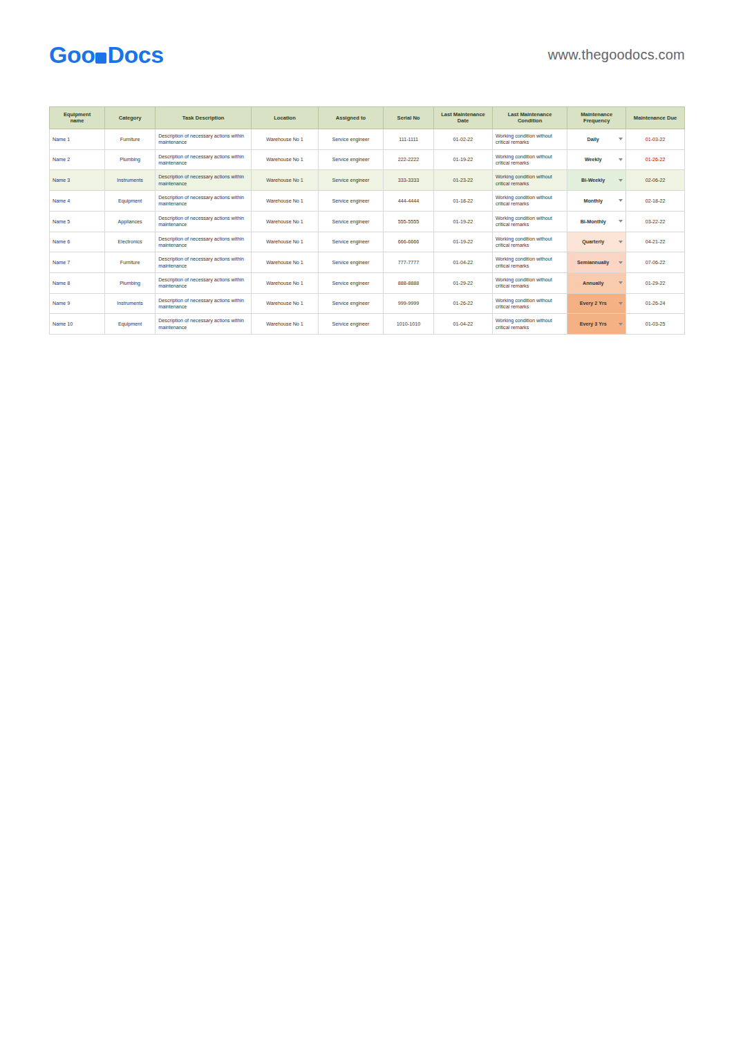Goo Docs
www.thegoodocs.com
| Equipment name | Category | Task Description | Location | Assigned to | Serial No | Last Maintenance Date | Last Maintenance Condition | Maintenance Frequency | Maintenance Due |
| --- | --- | --- | --- | --- | --- | --- | --- | --- | --- |
| Name 1 | Furniture | Description of necessary actions within maintenance | Warehouse No 1 | Service engineer | 111-1111 | 01-02-22 | Working condition without critical remarks | Daily | 01-03-22 |
| Name 2 | Plumbing | Description of necessary actions within maintenance | Warehouse No 1 | Service engineer | 222-2222 | 01-19-22 | Working condition without critical remarks | Weekly | 01-26-22 |
| Name 3 | Instruments | Description of necessary actions within maintenance | Warehouse No 1 | Service engineer | 333-3333 | 01-23-22 | Working condition without critical remarks | Bi-Weekly | 02-06-22 |
| Name 4 | Equipment | Description of necessary actions within maintenance | Warehouse No 1 | Service engineer | 444-4444 | 01-18-22 | Working condition without critical remarks | Monthly | 02-18-22 |
| Name 5 | Appliances | Description of necessary actions within maintenance | Warehouse No 1 | Service engineer | 555-5555 | 01-19-22 | Working condition without critical remarks | Bi-Monthly | 03-22-22 |
| Name 6 | Electronics | Description of necessary actions within maintenance | Warehouse No 1 | Service engineer | 666-6666 | 01-19-22 | Working condition without critical remarks | Quarterly | 04-21-22 |
| Name 7 | Furniture | Description of necessary actions within maintenance | Warehouse No 1 | Service engineer | 777-7777 | 01-04-22 | Working condition without critical remarks | Semiannually | 07-06-22 |
| Name 8 | Plumbing | Description of necessary actions within maintenance | Warehouse No 1 | Service engineer | 888-8888 | 01-29-22 | Working condition without critical remarks | Annually | 01-29-22 |
| Name 9 | Instruments | Description of necessary actions within maintenance | Warehouse No 1 | Service engineer | 999-9999 | 01-26-22 | Working condition without critical remarks | Every 2 Yrs | 01-26-24 |
| Name 10 | Equipment | Description of necessary actions within maintenance | Warehouse No 1 | Service engineer | 1010-1010 | 01-04-22 | Working condition without critical remarks | Every 3 Yrs | 01-03-25 |